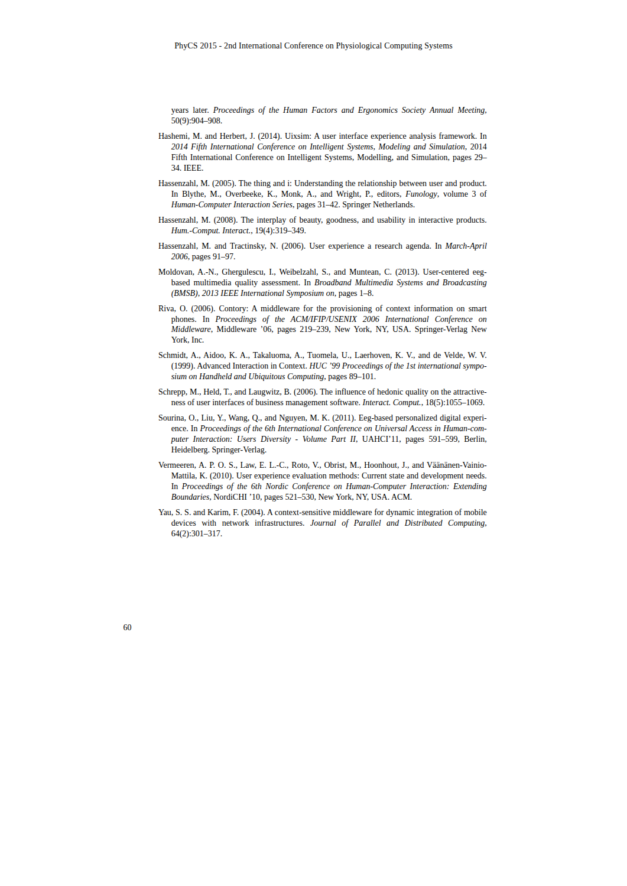PhyCS 2015 - 2nd International Conference on Physiological Computing Systems
years later. Proceedings of the Human Factors and Ergonomics Society Annual Meeting, 50(9):904–908.
Hashemi, M. and Herbert, J. (2014). Uixsim: A user interface experience analysis framework. In 2014 Fifth International Conference on Intelligent Systems, Modeling and Simulation, 2014 Fifth International Conference on Intelligent Systems, Modelling, and Simulation, pages 29–34. IEEE.
Hassenzahl, M. (2005). The thing and i: Understanding the relationship between user and product. In Blythe, M., Overbeeke, K., Monk, A., and Wright, P., editors, Funology, volume 3 of Human-Computer Interaction Series, pages 31–42. Springer Netherlands.
Hassenzahl, M. (2008). The interplay of beauty, goodness, and usability in interactive products. Hum.-Comput. Interact., 19(4):319–349.
Hassenzahl, M. and Tractinsky, N. (2006). User experience a research agenda. In March-April 2006, pages 91–97.
Moldovan, A.-N., Ghergulescu, I., Weibelzahl, S., and Muntean, C. (2013). User-centered eeg-based multimedia quality assessment. In Broadband Multimedia Systems and Broadcasting (BMSB), 2013 IEEE International Symposium on, pages 1–8.
Riva, O. (2006). Contory: A middleware for the provisioning of context information on smart phones. In Proceedings of the ACM/IFIP/USENIX 2006 International Conference on Middleware, Middleware ’06, pages 219–239, New York, NY, USA. Springer-Verlag New York, Inc.
Schmidt, A., Aidoo, K. A., Takaluoma, A., Tuomela, U., Laerhoven, K. V., and de Velde, W. V. (1999). Advanced Interaction in Context. HUC ’99 Proceedings of the 1st international symposium on Handheld and Ubiquitous Computing, pages 89–101.
Schrepp, M., Held, T., and Laugwitz, B. (2006). The influence of hedonic quality on the attractiveness of user interfaces of business management software. Interact. Comput., 18(5):1055–1069.
Sourina, O., Liu, Y., Wang, Q., and Nguyen, M. K. (2011). Eeg-based personalized digital experience. In Proceedings of the 6th International Conference on Universal Access in Human-computer Interaction: Users Diversity - Volume Part II, UAHCI’11, pages 591–599, Berlin, Heidelberg. Springer-Verlag.
Vermeeren, A. P. O. S., Law, E. L.-C., Roto, V., Obrist, M., Hoonhout, J., and Väänänen-Vainio-Mattila, K. (2010). User experience evaluation methods: Current state and development needs. In Proceedings of the 6th Nordic Conference on Human-Computer Interaction: Extending Boundaries, NordiCHI ’10, pages 521–530, New York, NY, USA. ACM.
Yau, S. S. and Karim, F. (2004). A context-sensitive middleware for dynamic integration of mobile devices with network infrastructures. Journal of Parallel and Distributed Computing, 64(2):301–317.
60